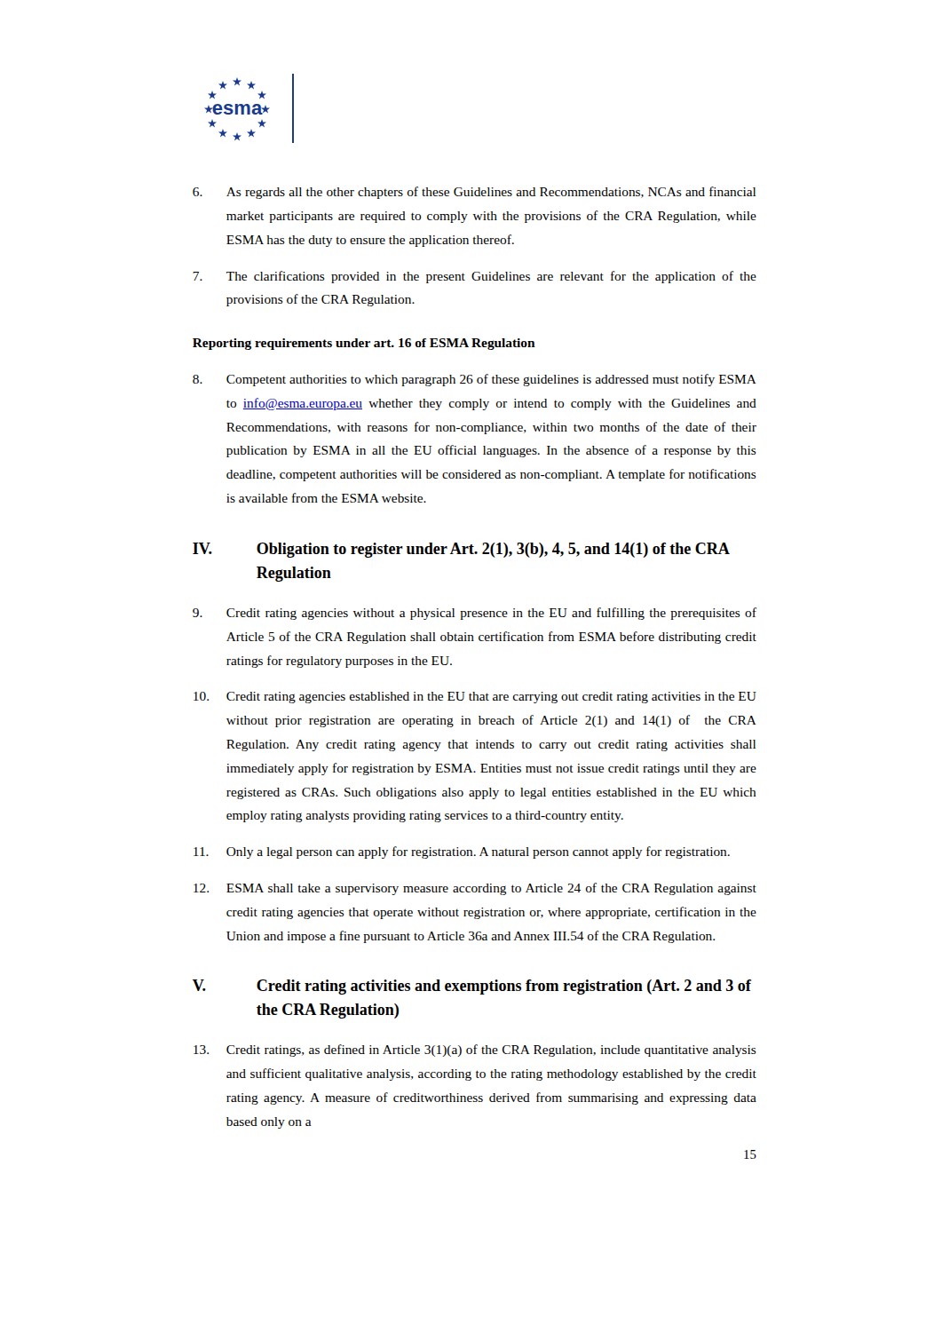esma
6. As regards all the other chapters of these Guidelines and Recommendations, NCAs and financial market participants are required to comply with the provisions of the CRA Regulation, while ESMA has the duty to ensure the application thereof.
7. The clarifications provided in the present Guidelines are relevant for the application of the provisions of the CRA Regulation.
Reporting requirements under art. 16 of ESMA Regulation
8. Competent authorities to which paragraph 26 of these guidelines is addressed must notify ESMA to info@esma.europa.eu whether they comply or intend to comply with the Guidelines and Recommendations, with reasons for non-compliance, within two months of the date of their publication by ESMA in all the EU official languages. In the absence of a response by this deadline, competent authorities will be considered as non-compliant. A template for notifications is available from the ESMA website.
IV. Obligation to register under Art. 2(1), 3(b), 4, 5, and 14(1) of the CRA Regulation
9. Credit rating agencies without a physical presence in the EU and fulfilling the prerequisites of Article 5 of the CRA Regulation shall obtain certification from ESMA before distributing credit ratings for regulatory purposes in the EU.
10. Credit rating agencies established in the EU that are carrying out credit rating activities in the EU without prior registration are operating in breach of Article 2(1) and 14(1) of the CRA Regulation. Any credit rating agency that intends to carry out credit rating activities shall immediately apply for registration by ESMA. Entities must not issue credit ratings until they are registered as CRAs. Such obligations also apply to legal entities established in the EU which employ rating analysts providing rating services to a third-country entity.
11. Only a legal person can apply for registration. A natural person cannot apply for registration.
12. ESMA shall take a supervisory measure according to Article 24 of the CRA Regulation against credit rating agencies that operate without registration or, where appropriate, certification in the Union and impose a fine pursuant to Article 36a and Annex III.54 of the CRA Regulation.
V. Credit rating activities and exemptions from registration (Art. 2 and 3 of the CRA Regulation)
13. Credit ratings, as defined in Article 3(1)(a) of the CRA Regulation, include quantitative analysis and sufficient qualitative analysis, according to the rating methodology established by the credit rating agency. A measure of creditworthiness derived from summarising and expressing data based only on a
15